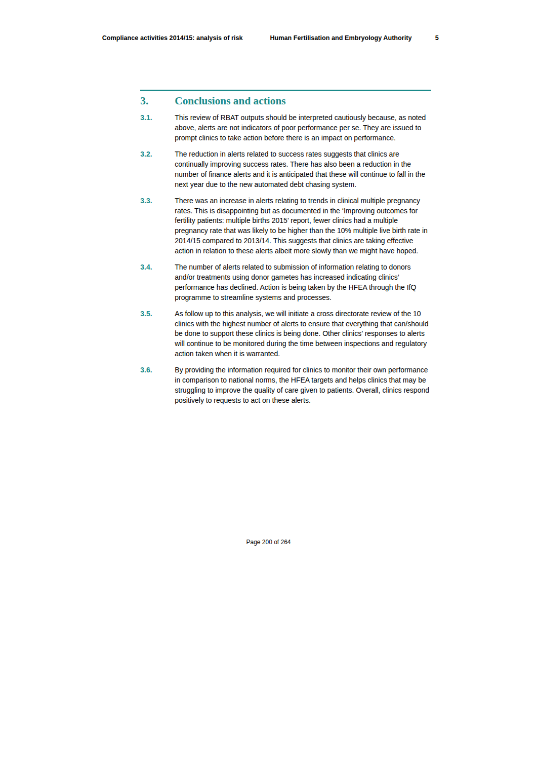Compliance activities 2014/15: analysis of risk
Human Fertilisation and Embryology Authority
5
3. Conclusions and actions
3.1.
This review of RBAT outputs should be interpreted cautiously because, as noted above, alerts are not indicators of poor performance per se. They are issued to prompt clinics to take action before there is an impact on performance.
3.2.
The reduction in alerts related to success rates suggests that clinics are continually improving success rates. There has also been a reduction in the number of finance alerts and it is anticipated that these will continue to fall in the next year due to the new automated debt chasing system.
3.3.
There was an increase in alerts relating to trends in clinical multiple pregnancy rates. This is disappointing but as documented in the ‘Improving outcomes for fertility patients: multiple births 2015’ report, fewer clinics had a multiple pregnancy rate that was likely to be higher than the 10% multiple live birth rate in 2014/15 compared to 2013/14. This suggests that clinics are taking effective action in relation to these alerts albeit more slowly than we might have hoped.
3.4.
The number of alerts related to submission of information relating to donors and/or treatments using donor gametes has increased indicating clinics’ performance has declined. Action is being taken by the HFEA through the IfQ programme to streamline systems and processes.
3.5.
As follow up to this analysis, we will initiate a cross directorate review of the 10 clinics with the highest number of alerts to ensure that everything that can/should be done to support these clinics is being done. Other clinics’ responses to alerts will continue to be monitored during the time between inspections and regulatory action taken when it is warranted.
3.6.
By providing the information required for clinics to monitor their own performance in comparison to national norms, the HFEA targets and helps clinics that may be struggling to improve the quality of care given to patients. Overall, clinics respond positively to requests to act on these alerts.
Page 200 of 264